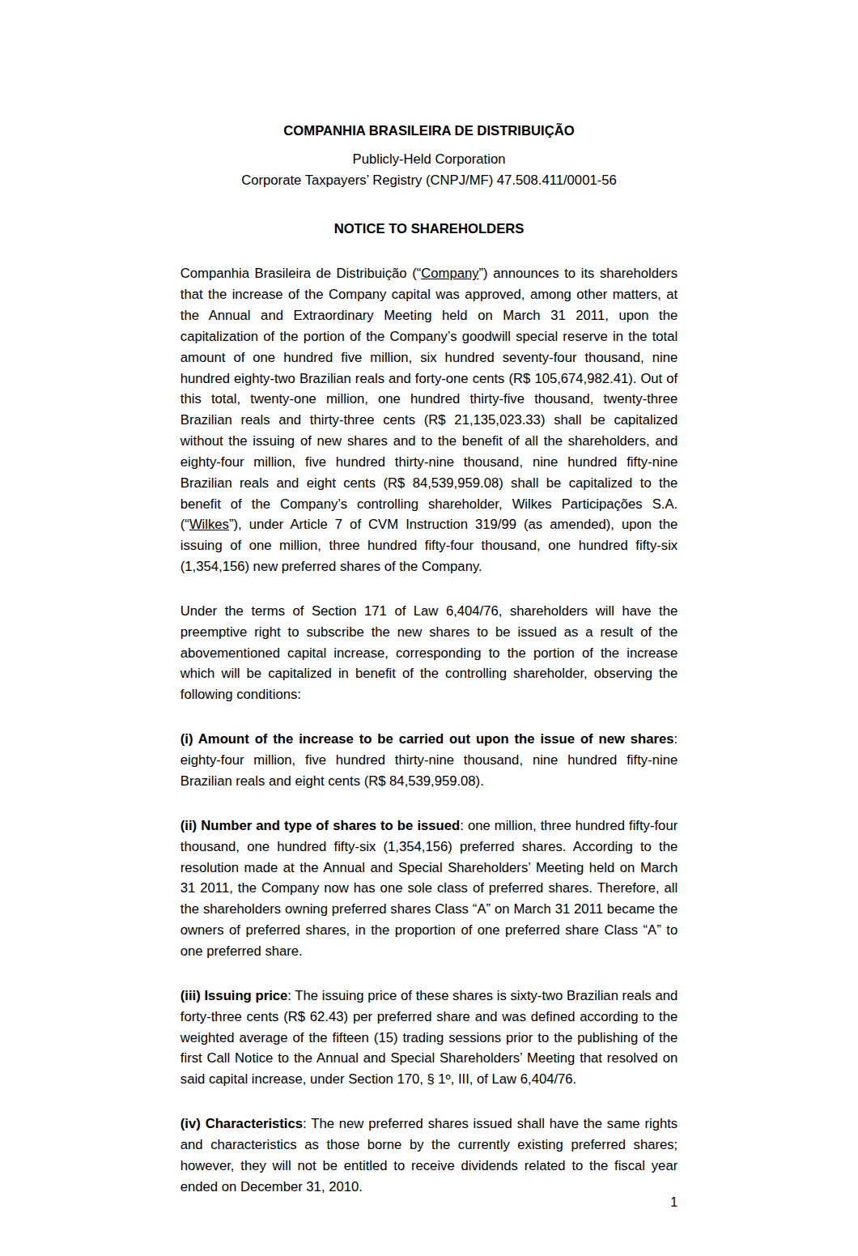COMPANHIA BRASILEIRA DE DISTRIBUIÇÃO
Publicly-Held Corporation
Corporate Taxpayers’ Registry (CNPJ/MF) 47.508.411/0001-56
NOTICE TO SHAREHOLDERS
Companhia Brasileira de Distribuição (“Company”) announces to its shareholders that the increase of the Company capital was approved, among other matters, at the Annual and Extraordinary Meeting held on March 31 2011, upon the capitalization of the portion of the Company’s goodwill special reserve in the total amount of one hundred five million, six hundred seventy-four thousand, nine hundred eighty-two Brazilian reals and forty-one cents (R$ 105,674,982.41). Out of this total, twenty-one million, one hundred thirty-five thousand, twenty-three Brazilian reals and thirty-three cents (R$ 21,135,023.33) shall be capitalized without the issuing of new shares and to the benefit of all the shareholders, and eighty-four million, five hundred thirty-nine thousand, nine hundred fifty-nine Brazilian reals and eight cents (R$ 84,539,959.08) shall be capitalized to the benefit of the Company’s controlling shareholder, Wilkes Participações S.A. (“Wilkes”), under Article 7 of CVM Instruction 319/99 (as amended), upon the issuing of one million, three hundred fifty-four thousand, one hundred fifty-six (1,354,156) new preferred shares of the Company.
Under the terms of Section 171 of Law 6,404/76, shareholders will have the preemptive right to subscribe the new shares to be issued as a result of the abovementioned capital increase, corresponding to the portion of the increase which will be capitalized in benefit of the controlling shareholder, observing the following conditions:
(i) Amount of the increase to be carried out upon the issue of new shares: eighty-four million, five hundred thirty-nine thousand, nine hundred fifty-nine Brazilian reals and eight cents (R$ 84,539,959.08).
(ii) Number and type of shares to be issued: one million, three hundred fifty-four thousand, one hundred fifty-six (1,354,156) preferred shares. According to the resolution made at the Annual and Special Shareholders’ Meeting held on March 31 2011, the Company now has one sole class of preferred shares. Therefore, all the shareholders owning preferred shares Class “A” on March 31 2011 became the owners of preferred shares, in the proportion of one preferred share Class “A” to one preferred share.
(iii) Issuing price: The issuing price of these shares is sixty-two Brazilian reals and forty-three cents (R$ 62.43) per preferred share and was defined according to the weighted average of the fifteen (15) trading sessions prior to the publishing of the first Call Notice to the Annual and Special Shareholders’ Meeting that resolved on said capital increase, under Section 170, § 1º, III, of Law 6,404/76.
(iv) Characteristics: The new preferred shares issued shall have the same rights and characteristics as those borne by the currently existing preferred shares; however, they will not be entitled to receive dividends related to the fiscal year ended on December 31, 2010.
1